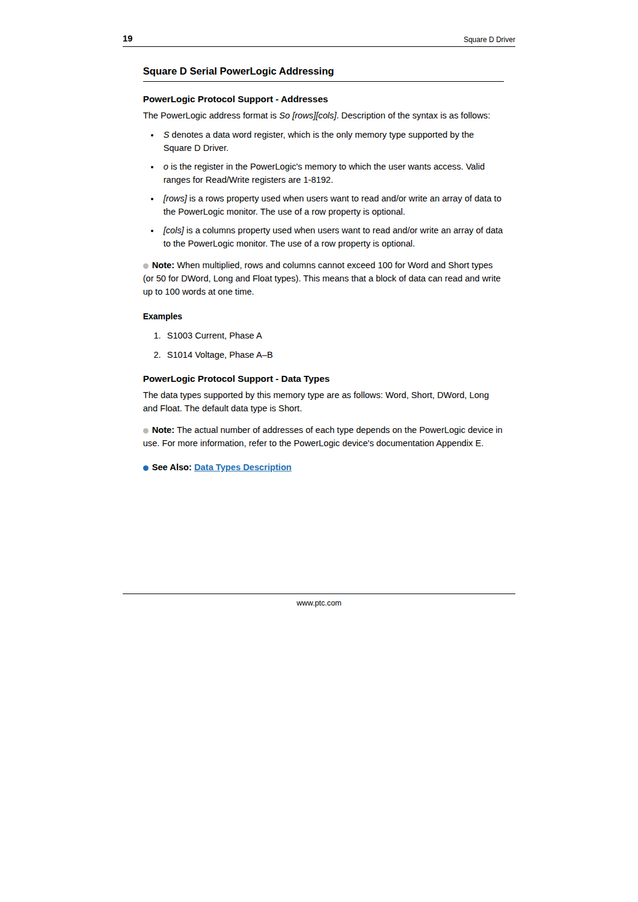19 Square D Driver
Square D Serial PowerLogic Addressing
PowerLogic Protocol Support - Addresses
The PowerLogic address format is So [rows][cols]. Description of the syntax is as follows:
S denotes a data word register, which is the only memory type supported by the Square D Driver.
o is the register in the PowerLogic's memory to which the user wants access. Valid ranges for Read/Write registers are 1-8192.
[rows] is a rows property used when users want to read and/or write an array of data to the PowerLogic monitor. The use of a row property is optional.
[cols] is a columns property used when users want to read and/or write an array of data to the PowerLogic monitor. The use of a row property is optional.
Note: When multiplied, rows and columns cannot exceed 100 for Word and Short types (or 50 for DWord, Long and Float types). This means that a block of data can read and write up to 100 words at one time.
Examples
S1003 Current, Phase A
S1014 Voltage, Phase A–B
PowerLogic Protocol Support - Data Types
The data types supported by this memory type are as follows: Word, Short, DWord, Long and Float. The default data type is Short.
Note: The actual number of addresses of each type depends on the PowerLogic device in use. For more information, refer to the PowerLogic device's documentation Appendix E.
See Also: Data Types Description
www.ptc.com